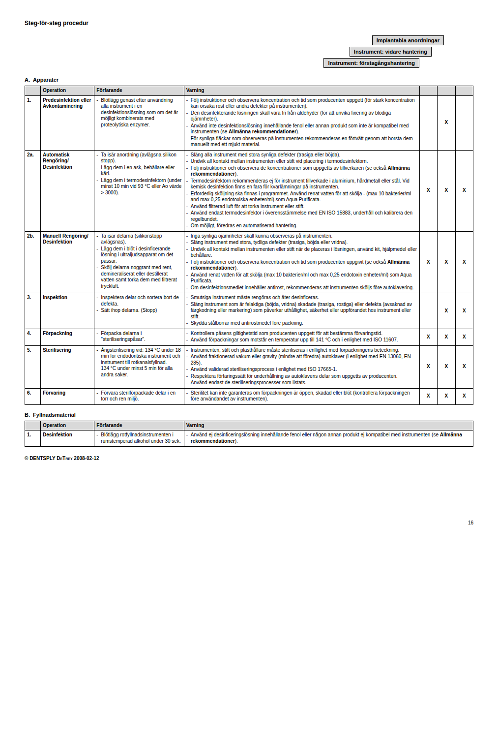Steg-för-steg procedur
Implantabla anordningar
Instrument: vidare hantering
Instrument: förstagångshantering
A. Apparater
| | Operation | Förfarande | Varning | | | |
| --- | --- | --- | --- | --- | --- | --- |
| 1. | Predesinfektion eller Avkontaminering | Blötlägg genast efter användning alla instrument i en desinfektionslösning som om det är möjligt kombinerats med proteolytiska enzymer. | Följ instruktioner och observera koncentration och tid som producenten uppgett (för stark koncentration kan orsaka rost eller andra defekter på instrumenten). Den desinfekterande lösningen skall vara fri från aldehyder (för att unvika fixering av blodiga ojämnheter). Använd inte desinfektionslösning innehållande fenol eller annan produkt som inte är kompatibel med instrumenten (se Allmänna rekommendationer ). För synliga fläckar som observeras på instrumenten rekommenderas en förtvätt genom att borsta dem manuellt med ett mjukt material. | | X | |
| 2a. | Automatisk Rengöring/ Desinfektion | Ta isär anordning (avlägsna silikon stopp). Lägg dem i en ask, behållare eller kärl. Lägg dem i termodesinfektorn (under minst 10 min vid 93 °C eller Ao värde > 3000). | Släng alla instrument med stora synliga defekter (trasiga eller böjda). Undvik all kontakt mellan instrumenten eller stift vid placering i termodesinfektorn. Följ instruktioner och observera de koncentrationer som uppgetts av tillverkaren (se också Allmänna rekommendationer ). Termodesinfektorn rekommenderas ej för instrument tillverkade i aluminium, hårdmetall eller stål. Vid kemisk desinfektion finns en fara för kvarlämningar på instrumenten. Erforderlig sköljning ska finnas i programmet. Använd renat vatten för att skölja - (max 10 bakterier/ml and max 0,25 endotoxiska enheter/ml) som Aqua Purificata. Använd filtrerad luft för att torka instrument eller stift. Använd endast termodesinfektor i överensstämmelse med EN ISO 15883, underhåll och kalibrera den regelbundet. Om möjligt, föredras en automatiserad hantering. | X | X | X |
| 2b. | Manuell Rengöring/ Desinfektion | Ta isär delarna (silikonstopp avlägsnas). Lägg dem i blöt i desinficerande lösning i ultraljudsapparat om det passar. Skölj delarna noggrant med rent, demineraliserat eller destillerat vatten samt torka dem med filtrerat tryckluft. | Inga synliga ojämnheter skall kunna observeras på instrumenten. Släng instrument med stora, tydliga defekter (trasiga, böjda eller vridna). Undvik all kontakt mellan instrumenten eller stift när de placeras i lösningen, använd kit, hjälpmedel eller behållare. Följ instruktioner och observera koncentration och tid som producenten uppgivit (se också Allmänna rekommendationer ). Använd renat vatten för att skölja (max 10 bakterier/ml och max 0,25 endotoxin enheter/ml) som Aqua Purificata. Om desinfektionsmedlet innehåller antirost, rekommenderas att instrumenten sköljs före autoklavering. | X | X | X |
| 3. | Inspektion | Inspektera delar och sortera bort de defekta. Sätt ihop delarna. (Stopp) | Smutsiga instrument måste rengöras och åter desinficeras. Släng instrument som är felaktiga (böjda, vridna) skadade (trasiga, rostiga) eller defekta (avsaknad av färgkodning eller markering) som påverkar uthållighet, säkerhet eller uppförandet hos instrument eller stift. Skydda stålborrar med antirostmedel före packning. | | X | X |
| 4. | Förpackning | Förpacka delarna i "steriliseringspåsar". | Kontrollera påsens giltighetstid som producenten uppgett för att bestämma förvaringstid. Använd förpackningar som motstår en temperatur upp till 141 °C och i enlighet med ISO 11607. | X | X | X |
| 5. | Sterilisering | Ångsterilisering vid: 134 °C under 18 min för endodontiska instrument och instrument till rotkanalsfyllnad. 134 °C under minst 5 min för alla andra saker. | Instrumenten, stift och plasthållare måste steriliseras i enllighet med förpackningens beteckning. Använd fraktionerad vakum eller gravity (mindre att föredra) autoklaver (i enlighet med EN 13060, EN 285). Använd validerad steriliseringsprocess i enlighet med ISO 17665-1. Respektera förfaringssätt för underhållning av autoklavens delar som uppgetts av producenten. Använd endast de steriliseringsprocesser som listats. | X | X | X |
| 6. | Förvaring | Förvara sterilförpackade delar i en torr och ren miljö. | Sterilitet kan inte garanteras om förpackningen är öppen, skadad eller blöt (kontrollera förpackningen före användandet av instrumenten). | X | X | X |
B. Fyllnadsmaterial
| | Operation | Förfarande | Varning |
| --- | --- | --- | --- |
| 1. | Desinfektion | Blötlägg rotfyllnadsinstrumenten i rumstemperad alkohol under 30 sek. | Använd ej desinficeringslösning innehållande fenol eller någon annan produkt ej kompatibel med instrumenten (se Allmänna rekommendationer ). |
© DENTSPLY De Trey 2008-02-12
16